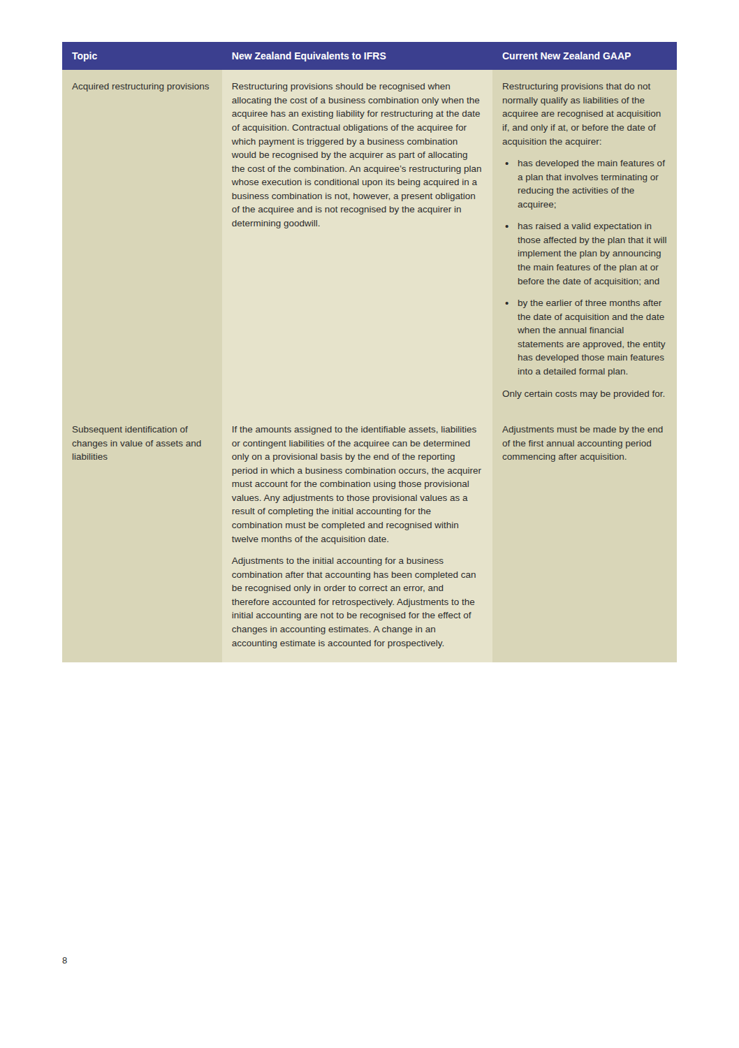| Topic | New Zealand Equivalents to IFRS | Current New Zealand GAAP |
| --- | --- | --- |
| Acquired restructuring provisions | Restructuring provisions should be recognised when allocating the cost of a business combination only when the acquiree has an existing liability for restructuring at the date of acquisition. Contractual obligations of the acquiree for which payment is triggered by a business combination would be recognised by the acquirer as part of allocating the cost of the combination. An acquiree’s restructuring plan whose execution is conditional upon its being acquired in a business combination is not, however, a present obligation of the acquiree and is not recognised by the acquirer in determining goodwill. | Restructuring provisions that do not normally qualify as liabilities of the acquiree are recognised at acquisition if, and only if at, or before the date of acquisition the acquirer: has developed the main features of a plan that involves terminating or reducing the activities of the acquiree; has raised a valid expectation in those affected by the plan that it will implement the plan by announcing the main features of the plan at or before the date of acquisition; and by the earlier of three months after the date of acquisition and the date when the annual financial statements are approved, the entity has developed those main features into a detailed formal plan. Only certain costs may be provided for. |
| Subsequent identification of changes in value of assets and liabilities | If the amounts assigned to the identifiable assets, liabilities or contingent liabilities of the acquiree can be determined only on a provisional basis by the end of the reporting period in which a business combination occurs, the acquirer must account for the combination using those provisional values. Any adjustments to those provisional values as a result of completing the initial accounting for the combination must be completed and recognised within twelve months of the acquisition date. Adjustments to the initial accounting for a business combination after that accounting has been completed can be recognised only in order to correct an error, and therefore accounted for retrospectively. Adjustments to the initial accounting are not to be recognised for the effect of changes in accounting estimates. A change in an accounting estimate is accounted for prospectively. | Adjustments must be made by the end of the first annual accounting period commencing after acquisition. |
8